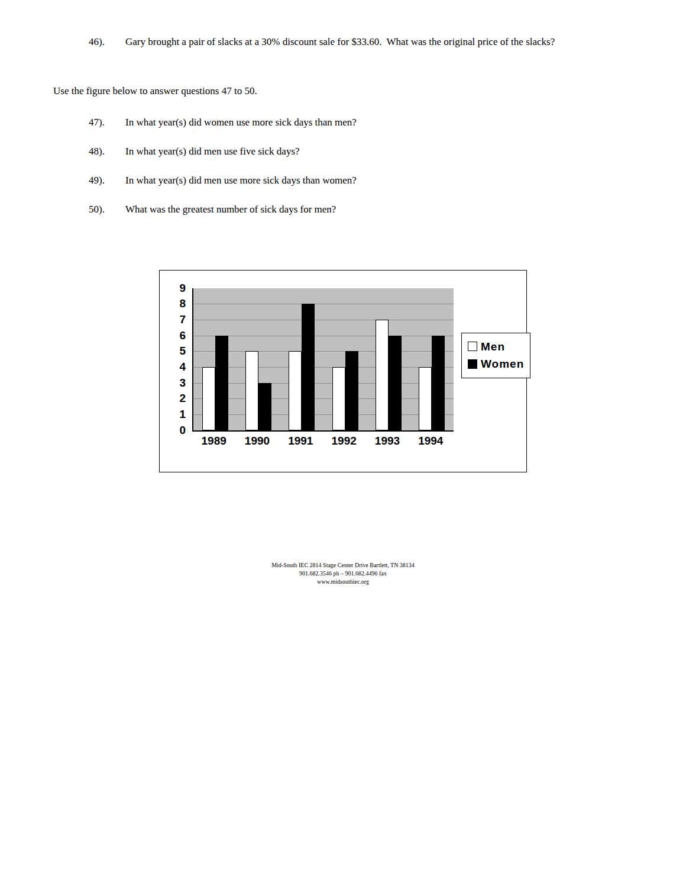46).
Gary brought a pair of slacks at a 30% discount sale for $33.60. What was the original price of the slacks?
Use the figure below to answer questions 47 to 50.
47).
In what year(s) did women use more sick days than men?
48).
In what year(s) did men use five sick days?
49).
In what year(s) did men use more sick days than women?
50).
What was the greatest number of sick days for men?
9 8 7 6 5 4 3 2 1 0
1989 1990 1991 1992 1993 1994
Men
Women
Mid-South IEC 2814 Stage Center Drive Bartlett, TN 38134
901.682.3546 ph – 901.682.4496 fax
www.midsouthiec.org